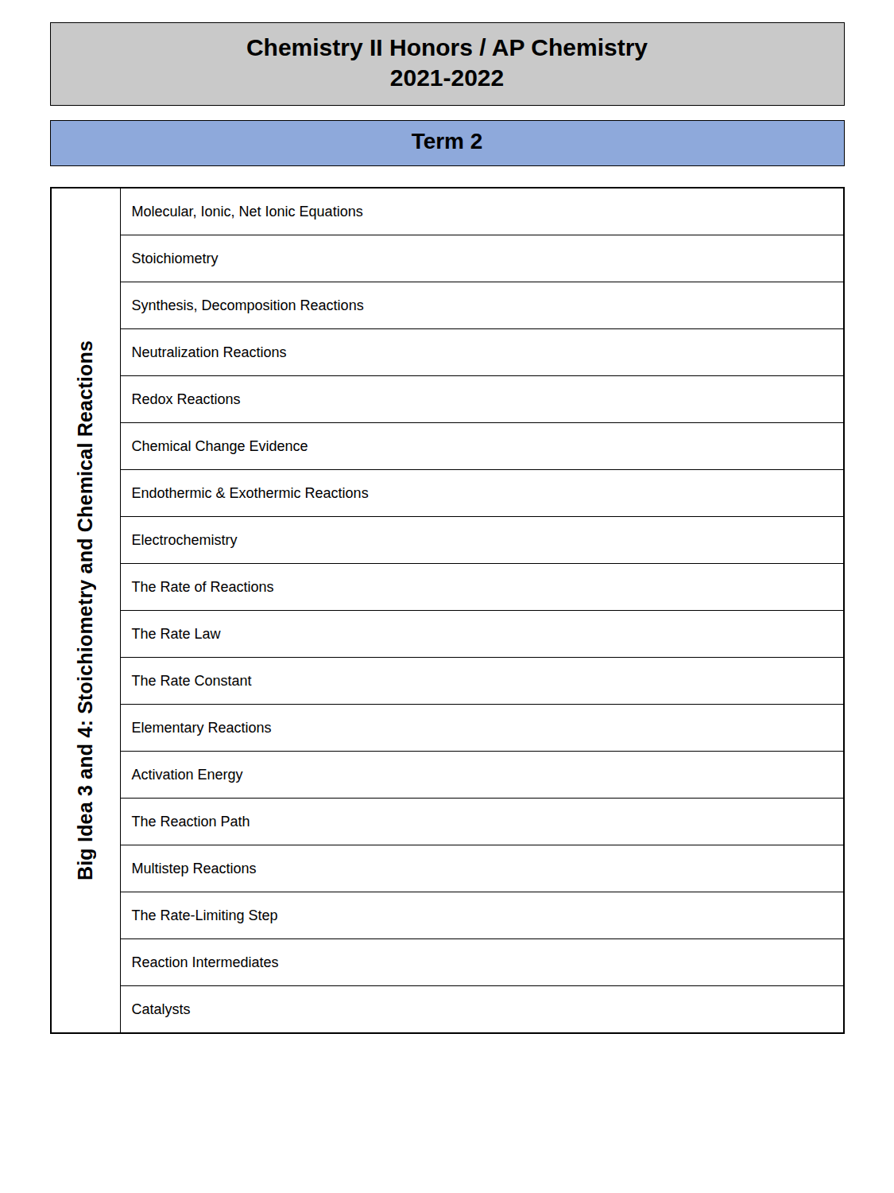Chemistry II Honors / AP Chemistry
2021-2022
Term 2
| Big Idea 3 and 4: Stoichiometry and Chemical Reactions | / Molecular, Ionic, Net Ionic Equations / / Stoichiometry / / Synthesis, Decomposition Reactions / / Neutralization Reactions / / Redox Reactions / / Chemical Change Evidence / / Endothermic & Exothermic Reactions / / Electrochemistry / / The Rate of Reactions / / The Rate Law / / The Rate Constant / / Elementary Reactions / / Activation Energy / / The Reaction Path / / Multistep Reactions / / The Rate-Limiting Step / / Reaction Intermediates / / Catalysts / |